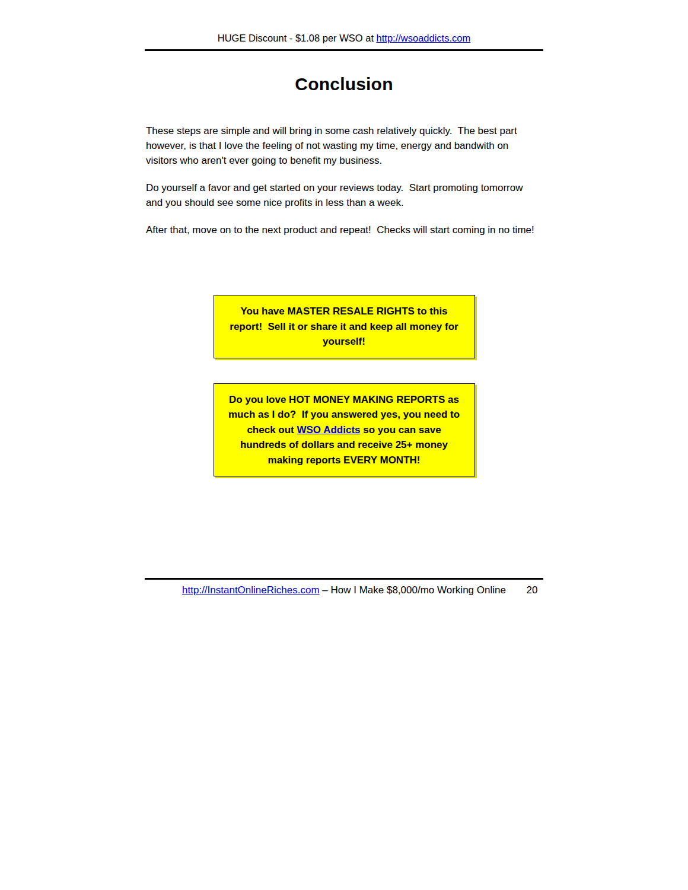HUGE Discount - $1.08 per WSO at http://wsoaddicts.com
Conclusion
These steps are simple and will bring in some cash relatively quickly. The best part however, is that I love the feeling of not wasting my time, energy and bandwith on visitors who aren't ever going to benefit my business.
Do yourself a favor and get started on your reviews today. Start promoting tomorrow and you should see some nice profits in less than a week.
After that, move on to the next product and repeat! Checks will start coming in no time!
You have MASTER RESALE RIGHTS to this report! Sell it or share it and keep all money for yourself!
Do you love HOT MONEY MAKING REPORTS as much as I do? If you answered yes, you need to check out WSO Addicts so you can save hundreds of dollars and receive 25+ money making reports EVERY MONTH!
http://InstantOnlineRiches.com – How I Make $8,000/mo Working Online 20